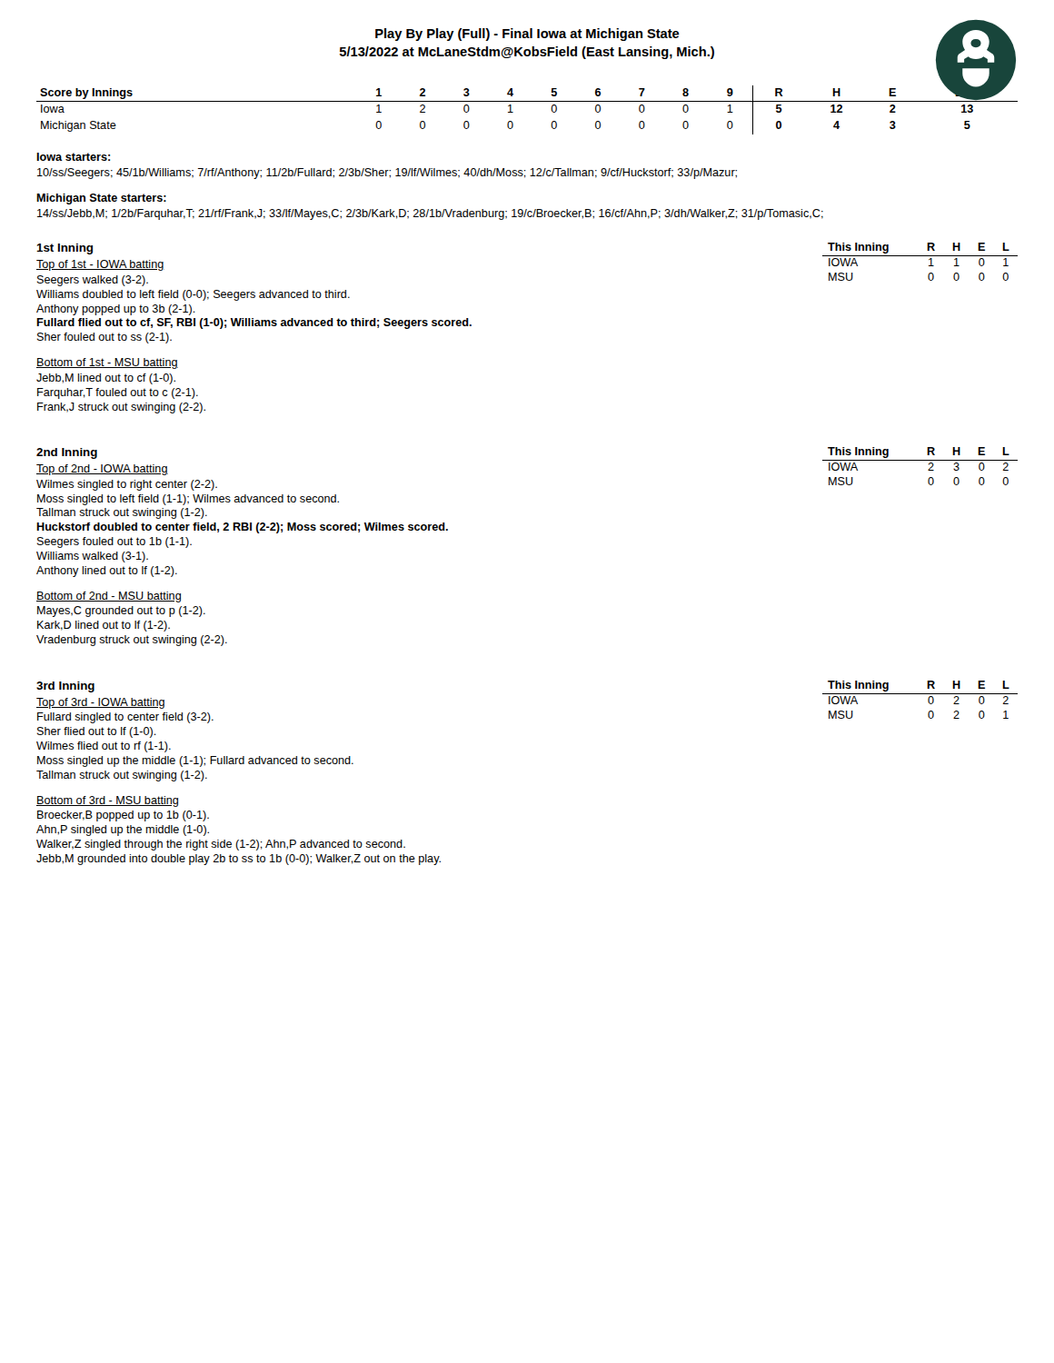Play By Play (Full) - Final Iowa at Michigan State
5/13/2022 at McLaneStdm@KobsField (East Lansing, Mich.)
| Score by Innings | 1 | 2 | 3 | 4 | 5 | 6 | 7 | 8 | 9 | R | H | E | LOB |
| --- | --- | --- | --- | --- | --- | --- | --- | --- | --- | --- | --- | --- | --- |
| Iowa | 1 | 2 | 0 | 1 | 0 | 0 | 0 | 0 | 1 | 5 | 12 | 2 | 13 |
| Michigan State | 0 | 0 | 0 | 0 | 0 | 0 | 0 | 0 | 0 | 0 | 4 | 3 | 5 |
Iowa starters:
10/ss/Seegers; 45/1b/Williams; 7/rf/Anthony; 11/2b/Fullard; 2/3b/Sher; 19/lf/Wilmes; 40/dh/Moss; 12/c/Tallman; 9/cf/Huckstorf; 33/p/Mazur;
Michigan State starters:
14/ss/Jebb,M; 1/2b/Farquhar,T; 21/rf/Frank,J; 33/lf/Mayes,C; 2/3b/Kark,D; 28/1b/Vradenburg; 19/c/Broecker,B; 16/cf/Ahn,P; 3/dh/Walker,Z; 31/p/Tomasic,C;
1st Inning
| This Inning | R | H | E | L |
| --- | --- | --- | --- | --- |
| IOWA | 1 | 1 | 0 | 1 |
| MSU | 0 | 0 | 0 | 0 |
Top of 1st - IOWA batting
Seegers walked (3-2).
Williams doubled to left field (0-0); Seegers advanced to third.
Anthony popped up to 3b (2-1).
Fullard flied out to cf, SF, RBI (1-0); Williams advanced to third; Seegers scored.
Sher fouled out to ss (2-1).
Bottom of 1st - MSU batting
Jebb,M lined out to cf (1-0).
Farquhar,T fouled out to c (2-1).
Frank,J struck out swinging (2-2).
2nd Inning
| This Inning | R | H | E | L |
| --- | --- | --- | --- | --- |
| IOWA | 2 | 3 | 0 | 2 |
| MSU | 0 | 0 | 0 | 0 |
Top of 2nd - IOWA batting
Wilmes singled to right center (2-2).
Moss singled to left field (1-1); Wilmes advanced to second.
Tallman struck out swinging (1-2).
Huckstorf doubled to center field, 2 RBI (2-2); Moss scored; Wilmes scored.
Seegers fouled out to 1b (1-1).
Williams walked (3-1).
Anthony lined out to lf (1-2).
Bottom of 2nd - MSU batting
Mayes,C grounded out to p (1-2).
Kark,D lined out to lf (1-2).
Vradenburg struck out swinging (2-2).
3rd Inning
| This Inning | R | H | E | L |
| --- | --- | --- | --- | --- |
| IOWA | 0 | 2 | 0 | 2 |
| MSU | 0 | 2 | 0 | 1 |
Top of 3rd - IOWA batting
Fullard singled to center field (3-2).
Sher flied out to lf (1-0).
Wilmes flied out to rf (1-1).
Moss singled up the middle (1-1); Fullard advanced to second.
Tallman struck out swinging (1-2).
Bottom of 3rd - MSU batting
Broecker,B popped up to 1b (0-1).
Ahn,P singled up the middle (1-0).
Walker,Z singled through the right side (1-2); Ahn,P advanced to second.
Jebb,M grounded into double play 2b to ss to 1b (0-0); Walker,Z out on the play.